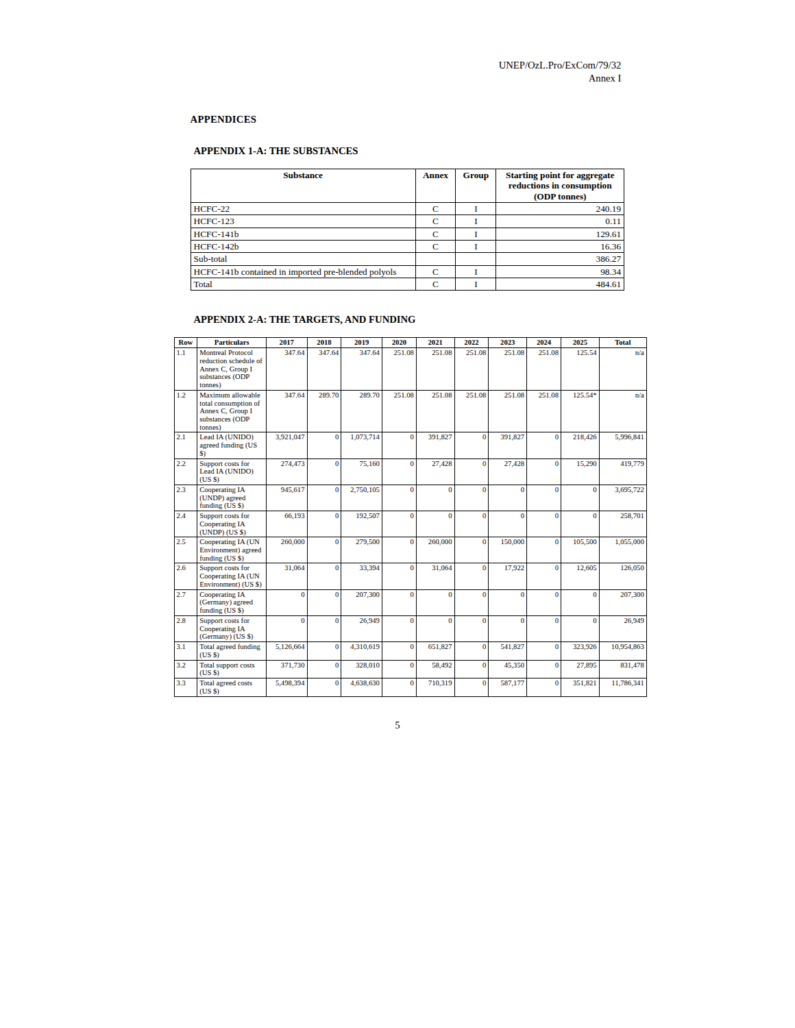UNEP/OzL.Pro/ExCom/79/32
Annex I
APPENDICES
APPENDIX 1-A: THE SUBSTANCES
| Substance | Annex | Group | Starting point for aggregate reductions in consumption (ODP tonnes) |
| --- | --- | --- | --- |
| HCFC-22 | C | I | 240.19 |
| HCFC-123 | C | I | 0.11 |
| HCFC-141b | C | I | 129.61 |
| HCFC-142b | C | I | 16.36 |
| Sub-total | | | 386.27 |
| HCFC-141b contained in imported pre-blended polyols | C | I | 98.34 |
| Total | C | I | 484.61 |
APPENDIX 2-A: THE TARGETS, AND FUNDING
| Row | Particulars | 2017 | 2018 | 2019 | 2020 | 2021 | 2022 | 2023 | 2024 | 2025 | Total |
| --- | --- | --- | --- | --- | --- | --- | --- | --- | --- | --- | --- |
| 1.1 | Montreal Protocol reduction schedule of Annex C, Group I substances (ODP tonnes) | 347.64 | 347.64 | 347.64 | 251.08 | 251.08 | 251.08 | 251.08 | 251.08 | 125.54 | n/a |
| 1.2 | Maximum allowable total consumption of Annex C, Group I substances (ODP tonnes) | 347.64 | 289.70 | 289.70 | 251.08 | 251.08 | 251.08 | 251.08 | 251.08 | 125.54* | n/a |
| 2.1 | Lead IA (UNIDO) agreed funding (US $) | 3,921,047 | 0 | 1,073,714 | 0 | 391,827 | 0 | 391,827 | 0 | 218,426 | 5,996,841 |
| 2.2 | Support costs for Lead IA (UNIDO) (US $) | 274,473 | 0 | 75,160 | 0 | 27,428 | 0 | 27,428 | 0 | 15,290 | 419,779 |
| 2.3 | Cooperating IA (UNDP) agreed funding (US $) | 945,617 | 0 | 2,750,105 | 0 | 0 | 0 | 0 | 0 | 0 | 3,695,722 |
| 2.4 | Support costs for Cooperating IA (UNDP) (US $) | 66,193 | 0 | 192,507 | 0 | 0 | 0 | 0 | 0 | 0 | 258,701 |
| 2.5 | Cooperating IA (UN Environment) agreed funding (US $) | 260,000 | 0 | 279,500 | 0 | 260,000 | 0 | 150,000 | 0 | 105,500 | 1,055,000 |
| 2.6 | Support costs for Cooperating IA (UN Environment) (US $) | 31,064 | 0 | 33,394 | 0 | 31,064 | 0 | 17,922 | 0 | 12,605 | 126,050 |
| 2.7 | Cooperating IA (Germany) agreed funding (US $) | 0 | 0 | 207,300 | 0 | 0 | 0 | 0 | 0 | 0 | 207,300 |
| 2.8 | Support costs for Cooperating IA (Germany) (US $) | 0 | 0 | 26,949 | 0 | 0 | 0 | 0 | 0 | 0 | 26,949 |
| 3.1 | Total agreed funding (US $) | 5,126,664 | 0 | 4,310,619 | 0 | 651,827 | 0 | 541,827 | 0 | 323,926 | 10,954,863 |
| 3.2 | Total support costs (US $) | 371,730 | 0 | 328,010 | 0 | 58,492 | 0 | 45,350 | 0 | 27,895 | 831,478 |
| 3.3 | Total agreed costs (US $) | 5,498,394 | 0 | 4,638,630 | 0 | 710,319 | 0 | 587,177 | 0 | 351,821 | 11,786,341 |
5